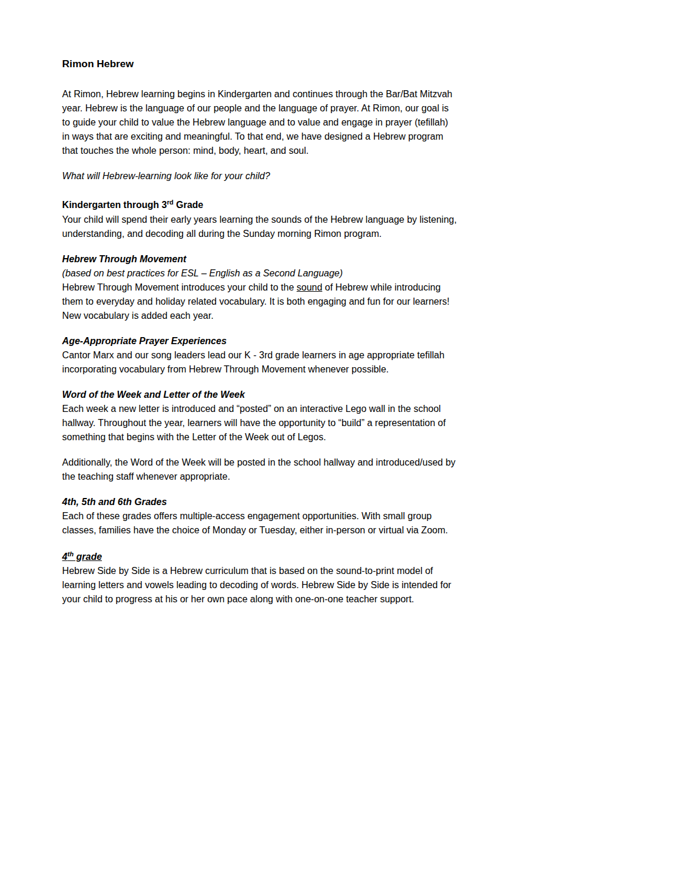Rimon Hebrew
At Rimon, Hebrew learning begins in Kindergarten and continues through the Bar/Bat Mitzvah year. Hebrew is the language of our people and the language of prayer. At Rimon, our goal is to guide your child to value the Hebrew language and to value and engage in prayer (tefillah) in ways that are exciting and meaningful. To that end, we have designed a Hebrew program that touches the whole person: mind, body, heart, and soul.
What will Hebrew-learning look like for your child?
Kindergarten through 3rd Grade
Your child will spend their early years learning the sounds of the Hebrew language by listening, understanding, and decoding all during the Sunday morning Rimon program.
Hebrew Through Movement
(based on best practices for ESL – English as a Second Language)
Hebrew Through Movement introduces your child to the sound of Hebrew while introducing them to everyday and holiday related vocabulary. It is both engaging and fun for our learners! New vocabulary is added each year.
Age-Appropriate Prayer Experiences
Cantor Marx and our song leaders lead our K - 3rd grade learners in age appropriate tefillah incorporating vocabulary from Hebrew Through Movement whenever possible.
Word of the Week and Letter of the Week
Each week a new letter is introduced and “posted” on an interactive Lego wall in the school hallway. Throughout the year, learners will have the opportunity to “build” a representation of something that begins with the Letter of the Week out of Legos.
Additionally, the Word of the Week will be posted in the school hallway and introduced/used by the teaching staff whenever appropriate.
4th, 5th and 6th Grades
Each of these grades offers multiple-access engagement opportunities. With small group classes, families have the choice of Monday or Tuesday, either in-person or virtual via Zoom.
4th grade
Hebrew Side by Side is a Hebrew curriculum that is based on the sound-to-print model of learning letters and vowels leading to decoding of words. Hebrew Side by Side is intended for your child to progress at his or her own pace along with one-on-one teacher support.